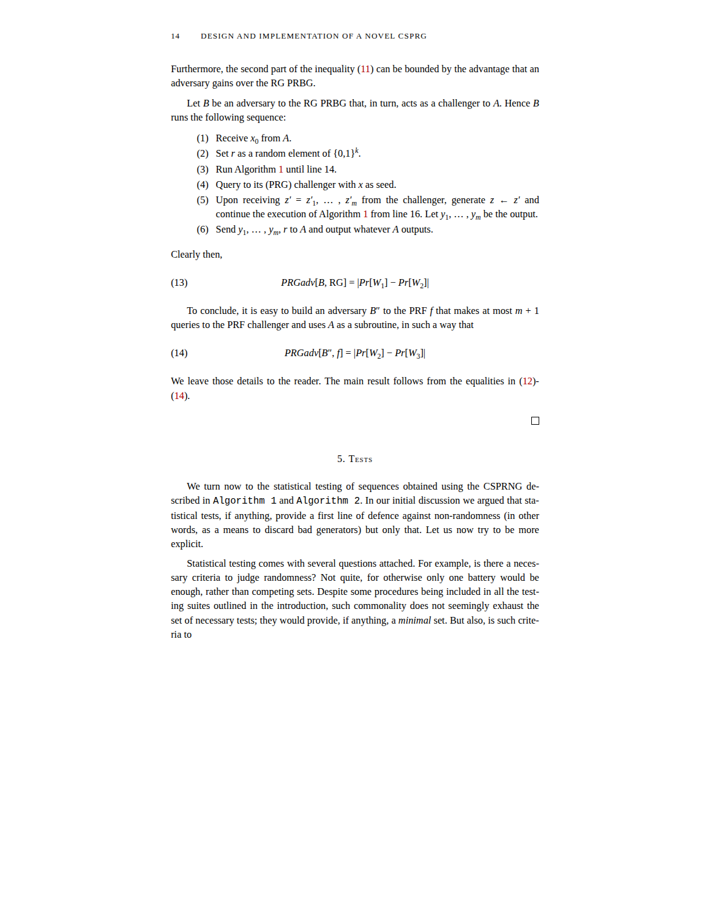14 Design and Implementation of a Novel CSPRG
Furthermore, the second part of the inequality (11) can be bounded by the advantage that an adversary gains over the RG PRBG.
Let B be an adversary to the RG PRBG that, in turn, acts as a challenger to A. Hence B runs the following sequence:
(1) Receive x0 from A.
(2) Set r as a random element of {0,1}k.
(3) Run Algorithm 1 until line 14.
(4) Query to its (PRG) challenger with x as seed.
(5) Upon receiving z′ = z′1, … , z′m from the challenger, generate z ← z′ and continue the execution of Algorithm 1 from line 16. Let y1, … , ym be the output.
(6) Send y1, … , ym, r to A and output whatever A outputs.
Clearly then,
(13)
PRGadv[B, RG] = |Pr[W1] − Pr[W2]|
To conclude, it is easy to build an adversary B″ to the PRF f that makes at most m + 1 queries to the PRF challenger and uses A as a subroutine, in such a way that
(14)
PRGadv[B″, f] = |Pr[W2] − Pr[W3]|
We leave those details to the reader. The main result follows from the equalities in (12)-(14).
5. Tests
We turn now to the statistical testing of sequences obtained using the CSPRNG described in Algorithm 1 and Algorithm 2. In our initial discussion we argued that statistical tests, if anything, provide a first line of defence against non-randomness (in other words, as a means to discard bad generators) but only that. Let us now try to be more explicit.
Statistical testing comes with several questions attached. For example, is there a necessary criteria to judge randomness? Not quite, for otherwise only one battery would be enough, rather than competing sets. Despite some procedures being included in all the testing suites outlined in the introduction, such commonality does not seemingly exhaust the set of necessary tests; they would provide, if anything, a minimal set. But also, is such criteria to